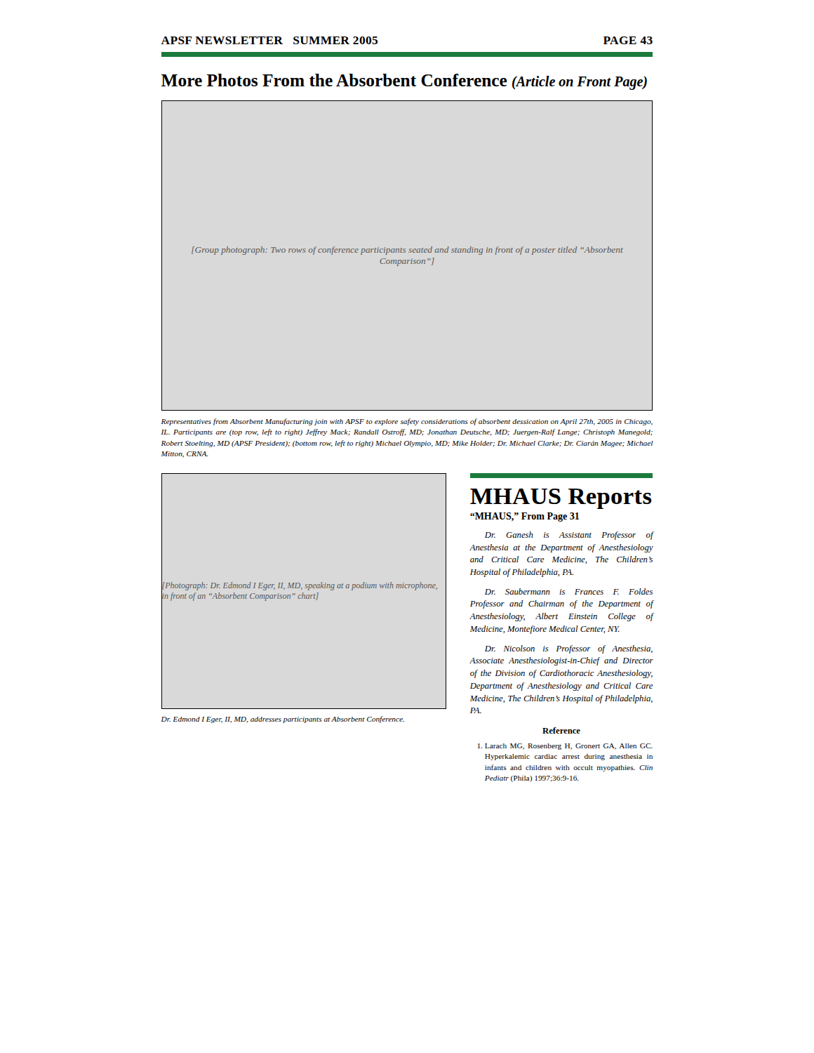APSF NEWSLETTER Summer 2005
PAGE 43
More Photos From the Absorbent Conference (Article on Front Page)
[Group photograph: Two rows of conference participants seated and standing in front of a poster titled “Absorbent Comparison”]
Representatives from Absorbent Manufacturing join with APSF to explore safety considerations of absorbent dessication on April 27th, 2005 in Chicago, IL. Participants are (top row, left to right) Jeffrey Mack; Randall Ostroff, MD; Jonathan Deutsche, MD; Juergen-Ralf Lange; Christoph Manegold; Robert Stoelting, MD (APSF President); (bottom row, left to right) Michael Olympio, MD; Mike Holder; Dr. Michael Clarke; Dr. Ciarán Magee; Michael Mitton, CRNA.
[Photograph: Dr. Edmond I Eger, II, MD, speaking at a podium with microphone, in front of an “Absorbent Comparison” chart]
Dr. Edmond I Eger, II, MD, addresses participants at Absorbent Conference.
MHAUS Reports
“MHAUS,” From Page 31
Dr. Ganesh is Assistant Professor of Anesthesia at the Department of Anesthesiology and Critical Care Medicine, The Children’s Hospital of Philadelphia, PA.
Dr. Saubermann is Frances F. Foldes Professor and Chairman of the Department of Anesthesiology, Albert Einstein College of Medicine, Montefiore Medical Center, NY.
Dr. Nicolson is Professor of Anesthesia, Associate Anesthesiologist-in-Chief and Director of the Division of Cardiothoracic Anesthesiology, Department of Anesthesiology and Critical Care Medicine, The Children’s Hospital of Philadelphia, PA.
Reference
Larach MG, Rosenberg H, Gronert GA, Allen GC. Hyperkalemic cardiac arrest during anesthesia in infants and children with occult myopathies. Clin Pediatr (Phila) 1997;36:9-16.